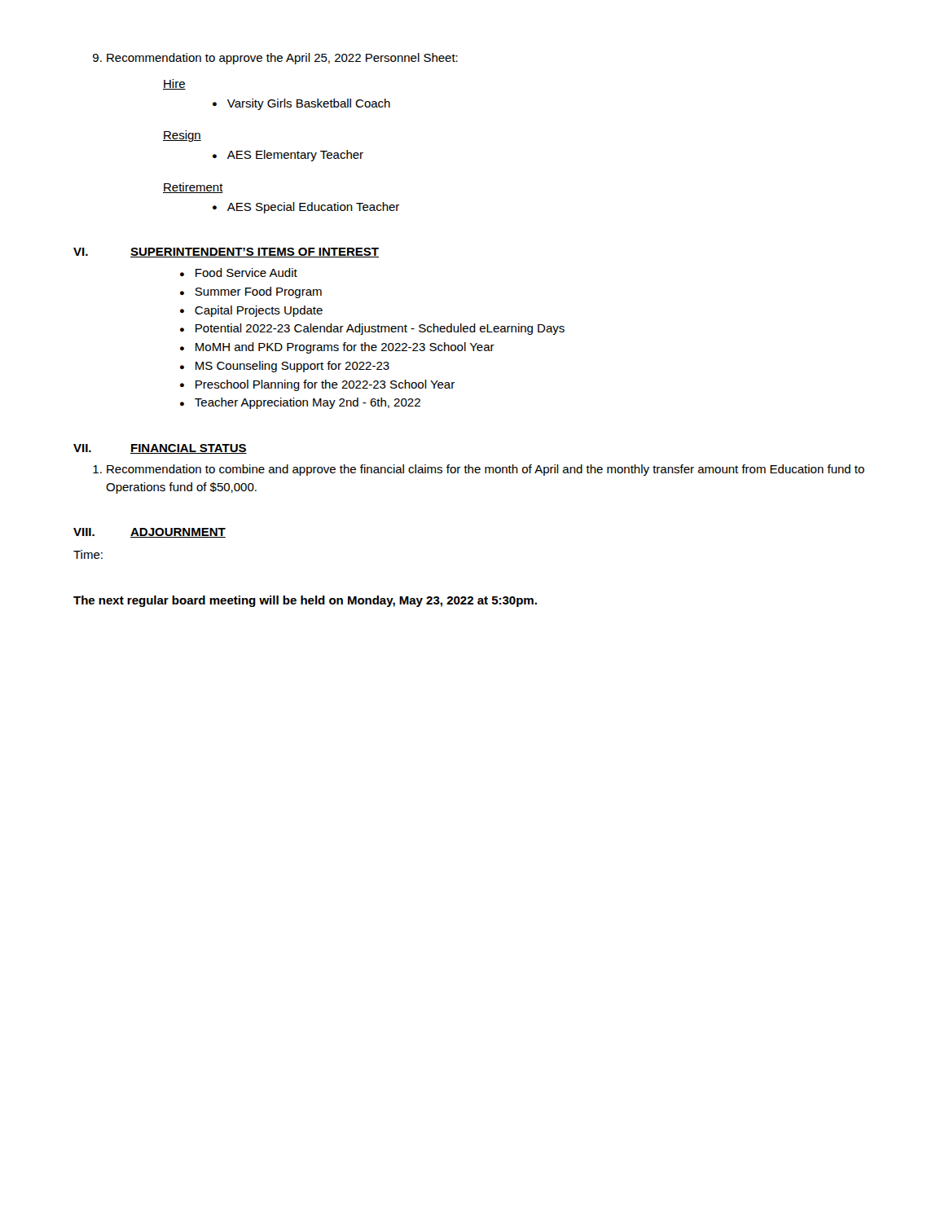Recommendation to approve the April 25, 2022 Personnel Sheet:
Hire
Varsity Girls Basketball Coach
Resign
AES Elementary Teacher
Retirement
AES Special Education Teacher
VI. SUPERINTENDENT’S ITEMS OF INTEREST
Food Service Audit
Summer Food Program
Capital Projects Update
Potential 2022-23 Calendar Adjustment - Scheduled eLearning Days
MoMH and PKD Programs for the 2022-23 School Year
MS Counseling Support for 2022-23
Preschool Planning for the 2022-23 School Year
Teacher Appreciation May 2nd - 6th, 2022
VII. FINANCIAL STATUS
Recommendation to combine and approve the financial claims for the month of April and the monthly transfer amount from Education fund to Operations fund of $50,000.
VIII. ADJOURNMENT
Time:
The next regular board meeting will be held on Monday, May 23, 2022 at 5:30pm.